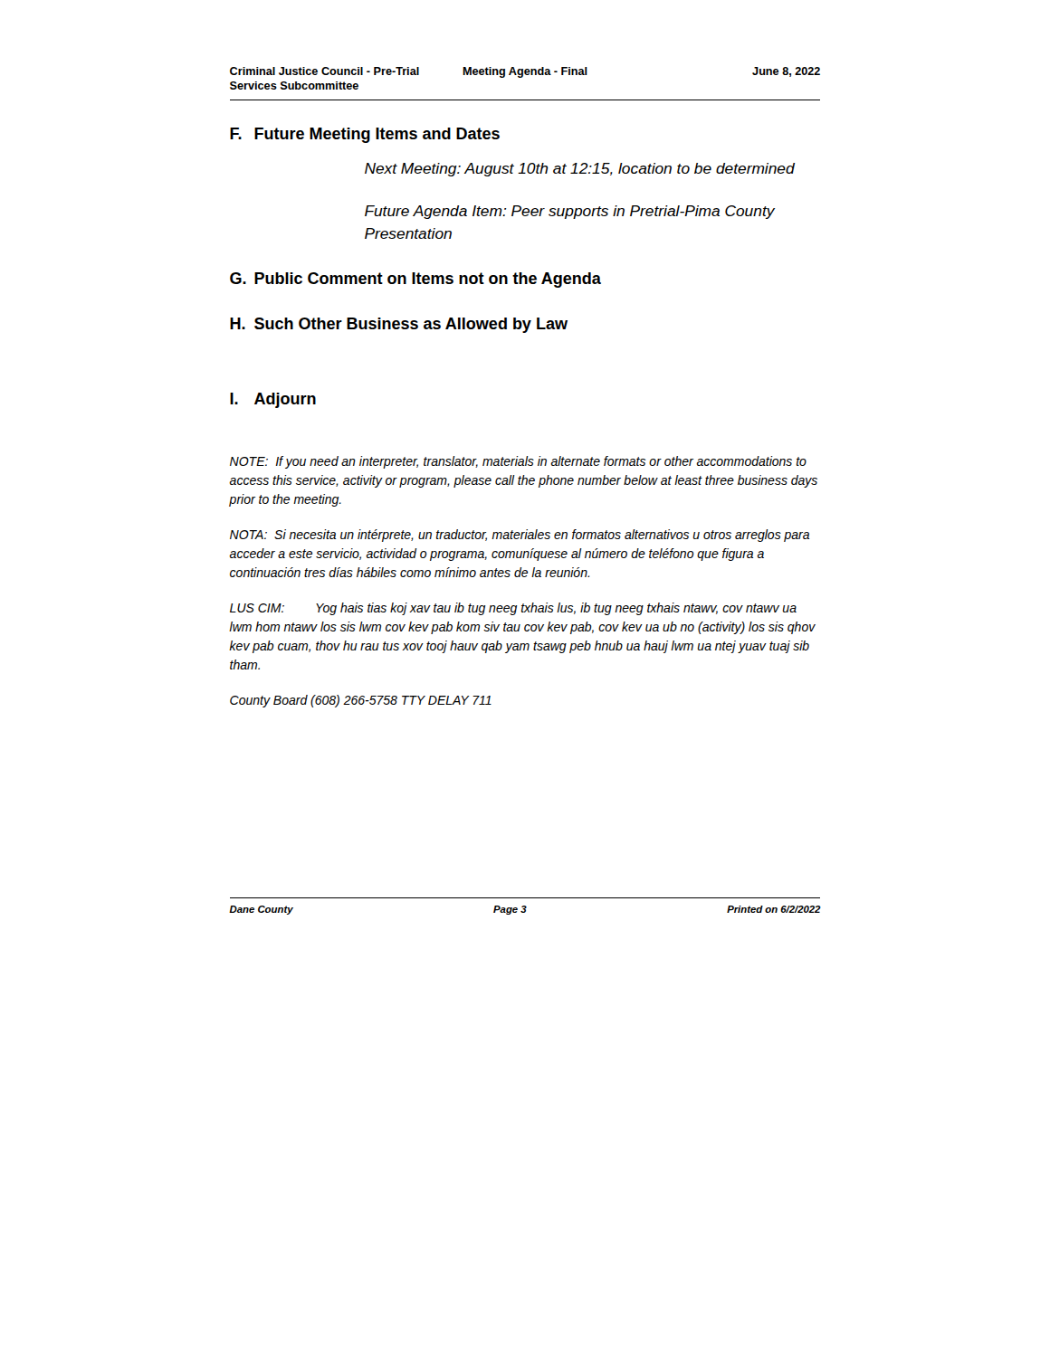Criminal Justice Council - Pre-Trial
Services Subcommittee
Meeting Agenda - Final
June 8, 2022
F. Future Meeting Items and Dates
Next Meeting: August 10th at 12:15, location to be determined
Future Agenda Item: Peer supports in Pretrial-Pima County Presentation
G. Public Comment on Items not on the Agenda
H. Such Other Business as Allowed by Law
I. Adjourn
NOTE: If you need an interpreter, translator, materials in alternate formats or other accommodations to access this service, activity or program, please call the phone number below at least three business days prior to the meeting.
NOTA: Si necesita un intérprete, un traductor, materiales en formatos alternativos u otros arreglos para acceder a este servicio, actividad o programa, comuníquese al número de teléfono que figura a continuación tres días hábiles como mínimo antes de la reunión.
LUS CIM: Yog hais tias koj xav tau ib tug neeg txhais lus, ib tug neeg txhais ntawv, cov ntawv ua lwm hom ntawv los sis lwm cov kev pab kom siv tau cov kev pab, cov kev ua ub no (activity) los sis qhov kev pab cuam, thov hu rau tus xov tooj hauv qab yam tsawg peb hnub ua hauj lwm ua ntej yuav tuaj sib tham.
County Board (608) 266-5758 TTY DELAY 711
Dane County
Page 3
Printed on 6/2/2022